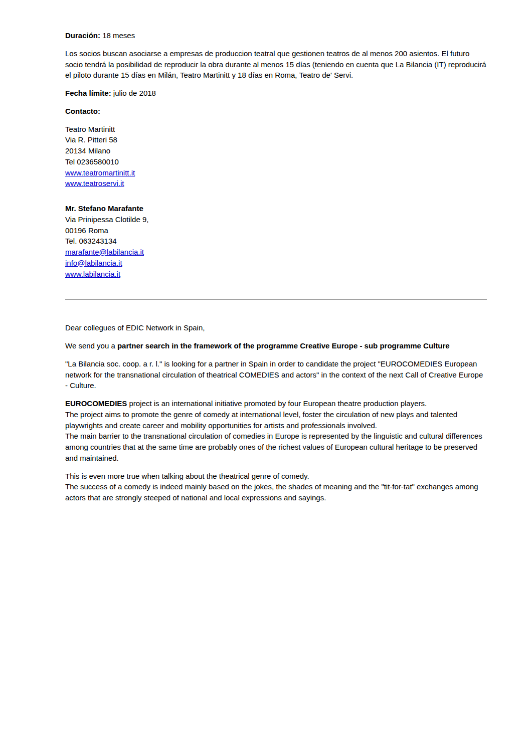Duración: 18 meses
Los socios buscan asociarse a empresas de produccion teatral que gestionen teatros de al menos 200 asientos. El futuro socio tendrá la posibilidad de reproducir la obra durante al menos 15 días (teniendo en cuenta que La Bilancia (IT) reproducirá el piloto durante 15 días en Milán, Teatro Martinitt y 18 días en Roma, Teatro de' Servi.
Fecha límite: julio de 2018
Contacto:
Teatro Martinitt
Via R. Pitteri 58
20134 Milano
Tel 0236580010
www.teatromartinitt.it
www.teatroservi.it
Mr. Stefano Marafante
Via Prinipessa Clotilde 9,
00196 Roma
Tel. 063243134
marafante@labilancia.it
info@labilancia.it
www.labilancia.it
Dear collegues of EDIC Network in Spain,
We send you a partner search in the framework of the programme Creative Europe - sub programme Culture
"La Bilancia soc. coop. a r. l." is looking for a partner in Spain in order to candidate the project "EUROCOMEDIES European network for the transnational circulation of theatrical COMEDIES and actors" in the context of the next Call of Creative Europe - Culture.
EUROCOMEDIES project is an international initiative promoted by four European theatre production players.
The project aims to promote the genre of comedy at international level, foster the circulation of new plays and talented playwrights and create career and mobility opportunities for artists and professionals involved.
The main barrier to the transnational circulation of comedies in Europe is represented by the linguistic and cultural differences among countries that at the same time are probably ones of the richest values of European cultural heritage to be preserved and maintained.
This is even more true when talking about the theatrical genre of comedy.
The success of a comedy is indeed mainly based on the jokes, the shades of meaning and the "tit-for-tat" exchanges among actors that are strongly steeped of national and local expressions and sayings.